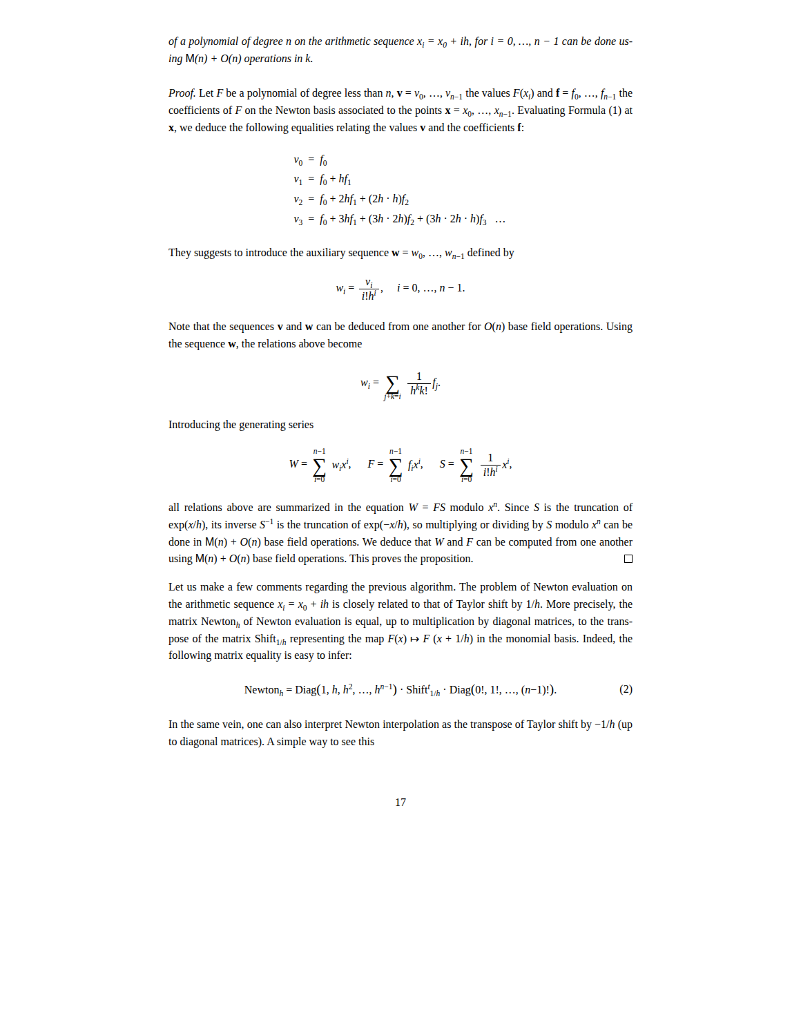of a polynomial of degree n on the arithmetic sequence xi = x0 + ih, for i = 0, …, n − 1 can be done using M(n) + O(n) operations in k.
Let F be a polynomial of degree less than n, v = v0, …, vn−1 the values F(xi) and f = f0, …, fn−1 the coefficients of F on the Newton basis associated to the points x = x0, …, xn−1. Evaluating Formula (1) at x, we deduce the following equalities relating the values v and the coefficients f:
| v 0 | = | f 0 |
| v 1 | = | f 0 + hf 1 |
| v 2 | = | f 0 + 2 hf 1 + (2 h · h ) f 2 |
| v 3 | = | f 0 + 3 hf 1 + (3 h · 2 h ) f 2 + (3 h · 2 h · h ) f 3 … |
They suggests to introduce the auxiliary sequence w = w0, …, wn−1 defined by
wi = vi i!hi, i = 0, …, n − 1.
Note that the sequences v and w can be deduced from one another for O(n) base field operations. Using the sequence w, the relations above become
wi = ∑j+k=i 1 hkk!fj.
Introducing the generating series
W = n−1∑i=0 wixi, F = n−1∑i=0 fixi, S = n−1∑i=0 1 i!hi xi,
all relations above are summarized in the equation W = FS modulo xn. Since S is the truncation of exp(x/h), its inverse S−1 is the truncation of exp(−x/h), so multiplying or dividing by S modulo xn can be done in M(n) + O(n) base field operations. We deduce that W and F can be computed from one another using M(n) + O(n) base field operations. This proves the proposition.
Let us make a few comments regarding the previous algorithm. The problem of Newton evaluation on the arithmetic sequence xi = x0 + ih is closely related to that of Taylor shift by 1/h. More precisely, the matrix Newtonh of Newton evaluation is equal, up to multiplication by diagonal matrices, to the transpose of the matrix Shift1/h representing the map F(x) ↦ F (x + 1/h) in the monomial basis. Indeed, the following matrix equality is easy to infer:
Newtonh = Diag(1, h, h2, …, hn−1) · Shiftt1/h · Diag(0!, 1!, …, (n−1)!). (2)
In the same vein, one can also interpret Newton interpolation as the transpose of Taylor shift by −1/h (up to diagonal matrices). A simple way to see this
17